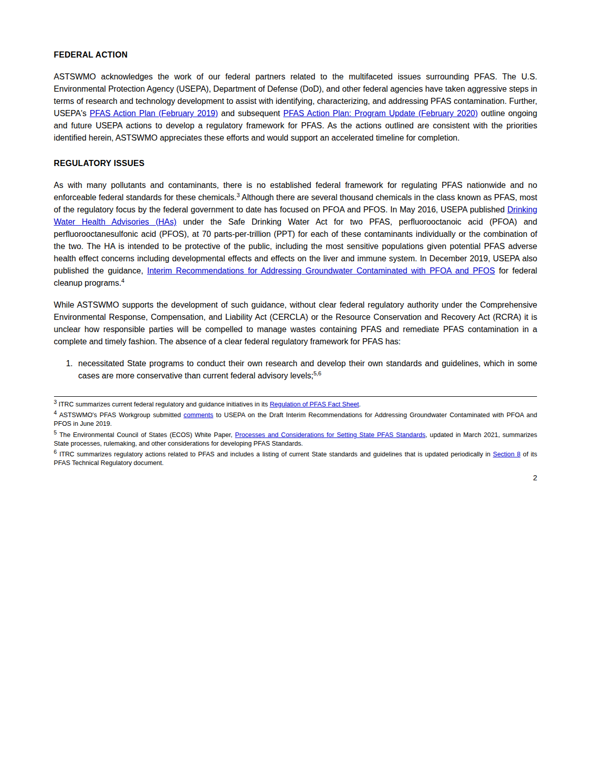FEDERAL ACTION
ASTSWMO acknowledges the work of our federal partners related to the multifaceted issues surrounding PFAS. The U.S. Environmental Protection Agency (USEPA), Department of Defense (DoD), and other federal agencies have taken aggressive steps in terms of research and technology development to assist with identifying, characterizing, and addressing PFAS contamination. Further, USEPA's PFAS Action Plan (February 2019) and subsequent PFAS Action Plan: Program Update (February 2020) outline ongoing and future USEPA actions to develop a regulatory framework for PFAS. As the actions outlined are consistent with the priorities identified herein, ASTSWMO appreciates these efforts and would support an accelerated timeline for completion.
REGULATORY ISSUES
As with many pollutants and contaminants, there is no established federal framework for regulating PFAS nationwide and no enforceable federal standards for these chemicals.3 Although there are several thousand chemicals in the class known as PFAS, most of the regulatory focus by the federal government to date has focused on PFOA and PFOS. In May 2016, USEPA published Drinking Water Health Advisories (HAs) under the Safe Drinking Water Act for two PFAS, perfluorooctanoic acid (PFOA) and perfluorooctanesulfonic acid (PFOS), at 70 parts-per-trillion (PPT) for each of these contaminants individually or the combination of the two. The HA is intended to be protective of the public, including the most sensitive populations given potential PFAS adverse health effect concerns including developmental effects and effects on the liver and immune system. In December 2019, USEPA also published the guidance, Interim Recommendations for Addressing Groundwater Contaminated with PFOA and PFOS for federal cleanup programs.4
While ASTSWMO supports the development of such guidance, without clear federal regulatory authority under the Comprehensive Environmental Response, Compensation, and Liability Act (CERCLA) or the Resource Conservation and Recovery Act (RCRA) it is unclear how responsible parties will be compelled to manage wastes containing PFAS and remediate PFAS contamination in a complete and timely fashion. The absence of a clear federal regulatory framework for PFAS has:
necessitated State programs to conduct their own research and develop their own standards and guidelines, which in some cases are more conservative than current federal advisory levels;5,6
3 ITRC summarizes current federal regulatory and guidance initiatives in its Regulation of PFAS Fact Sheet.
4 ASTSWMO's PFAS Workgroup submitted comments to USEPA on the Draft Interim Recommendations for Addressing Groundwater Contaminated with PFOA and PFOS in June 2019.
5 The Environmental Council of States (ECOS) White Paper, Processes and Considerations for Setting State PFAS Standards, updated in March 2021, summarizes State processes, rulemaking, and other considerations for developing PFAS Standards.
6 ITRC summarizes regulatory actions related to PFAS and includes a listing of current State standards and guidelines that is updated periodically in Section 8 of its PFAS Technical Regulatory document.
2